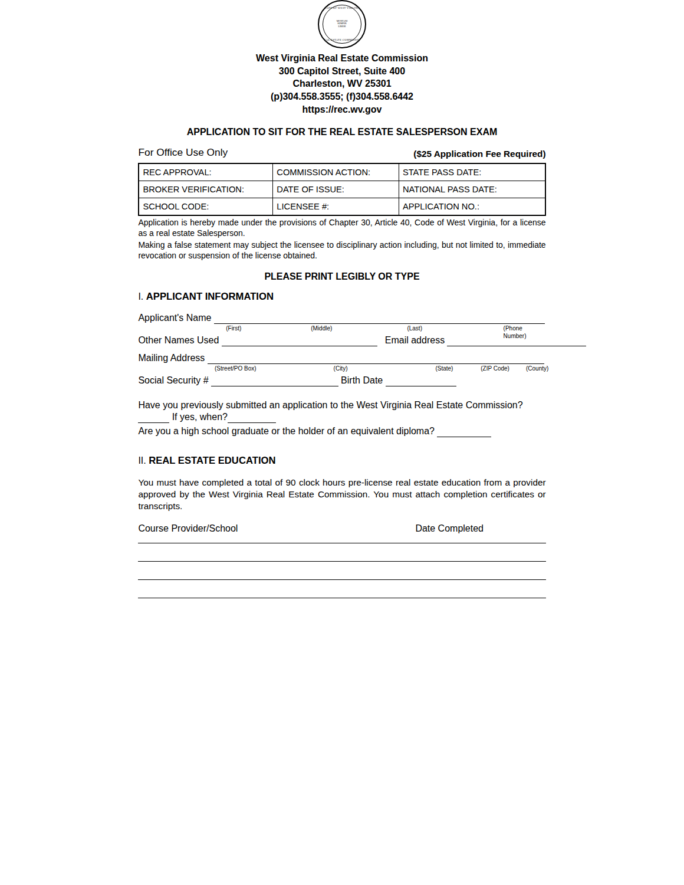STATE OF WEST VIRGINIA
MONTANI
SEMPER
LIBERI
REAL ESTATE COMMISSION
West Virginia Real Estate Commission
300 Capitol Street, Suite 400
Charleston, WV 25301
(p)304.558.3555; (f)304.558.6442
https://rec.wv.gov
APPLICATION TO SIT FOR THE REAL ESTATE SALESPERSON EXAM
For Office Use Only
($25 Application Fee Required)
| REC APPROVAL: | COMMISSION ACTION: | STATE PASS DATE: |
| BROKER VERIFICATION: | DATE OF ISSUE: | NATIONAL PASS DATE: |
| SCHOOL CODE: | LICENSEE #: | APPLICATION NO.: |
Application is hereby made under the provisions of Chapter 30, Article 40, Code of West Virginia, for a license as a real estate Salesperson.
Making a false statement may subject the licensee to disciplinary action including, but not limited to, immediate revocation or suspension of the license obtained.
PLEASE PRINT LEGIBLY OR TYPE
I. APPLICANT INFORMATION
Applicant's Name
(First) (Middle) (Last) (Phone Number)
Other Names Used Email address
Mailing Address
(Street/PO Box) (City) (State) (ZIP Code) (County)
Social Security # Birth Date
Have you previously submitted an application to the West Virginia Real Estate Commission? If yes, when?
Are you a high school graduate or the holder of an equivalent diploma?
II. REAL ESTATE EDUCATION
You must have completed a total of 90 clock hours pre-license real estate education from a provider approved by the West Virginia Real Estate Commission. You must attach completion certificates or transcripts.
Course Provider/School Date Completed